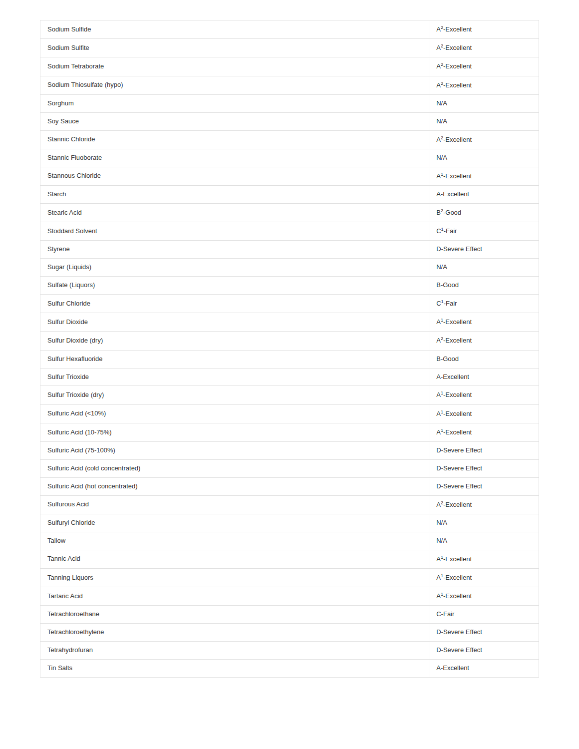| Sodium Sulfide | A 2 -Excellent |
| Sodium Sulfite | A 2 -Excellent |
| Sodium Tetraborate | A 2 -Excellent |
| Sodium Thiosulfate (hypo) | A 2 -Excellent |
| Sorghum | N/A |
| Soy Sauce | N/A |
| Stannic Chloride | A 2 -Excellent |
| Stannic Fluoborate | N/A |
| Stannous Chloride | A 1 -Excellent |
| Starch | A-Excellent |
| Stearic Acid | B 2 -Good |
| Stoddard Solvent | C 1 -Fair |
| Styrene | D-Severe Effect |
| Sugar (Liquids) | N/A |
| Sulfate (Liquors) | B-Good |
| Sulfur Chloride | C 1 -Fair |
| Sulfur Dioxide | A 1 -Excellent |
| Sulfur Dioxide (dry) | A 2 -Excellent |
| Sulfur Hexafluoride | B-Good |
| Sulfur Trioxide | A-Excellent |
| Sulfur Trioxide (dry) | A 1 -Excellent |
| Sulfuric Acid (<10%) | A 1 -Excellent |
| Sulfuric Acid (10-75%) | A 1 -Excellent |
| Sulfuric Acid (75-100%) | D-Severe Effect |
| Sulfuric Acid (cold concentrated) | D-Severe Effect |
| Sulfuric Acid (hot concentrated) | D-Severe Effect |
| Sulfurous Acid | A 2 -Excellent |
| Sulfuryl Chloride | N/A |
| Tallow | N/A |
| Tannic Acid | A 1 -Excellent |
| Tanning Liquors | A 1 -Excellent |
| Tartaric Acid | A 1 -Excellent |
| Tetrachloroethane | C-Fair |
| Tetrachloroethylene | D-Severe Effect |
| Tetrahydrofuran | D-Severe Effect |
| Tin Salts | A-Excellent |